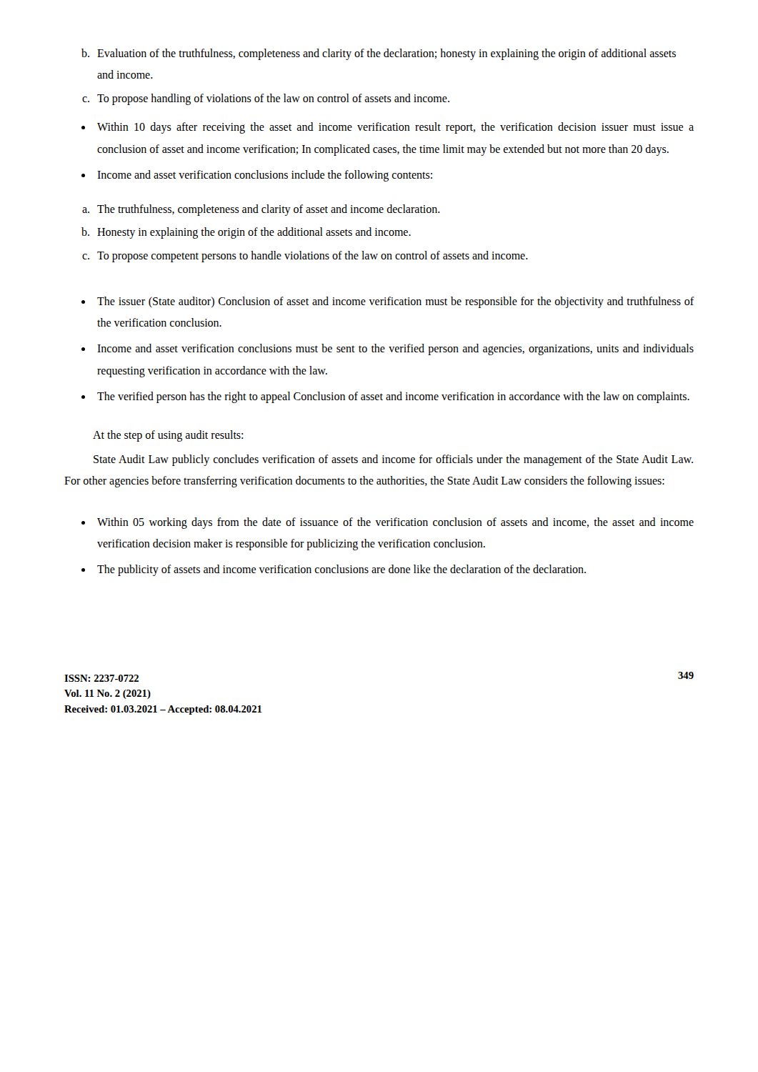Evaluation of the truthfulness, completeness and clarity of the declaration; honesty in explaining the origin of additional assets and income.
To propose handling of violations of the law on control of assets and income.
Within 10 days after receiving the asset and income verification result report, the verification decision issuer must issue a conclusion of asset and income verification; In complicated cases, the time limit may be extended but not more than 20 days.
Income and asset verification conclusions include the following contents:
The truthfulness, completeness and clarity of asset and income declaration.
Honesty in explaining the origin of the additional assets and income.
To propose competent persons to handle violations of the law on control of assets and income.
The issuer (State auditor) Conclusion of asset and income verification must be responsible for the objectivity and truthfulness of the verification conclusion.
Income and asset verification conclusions must be sent to the verified person and agencies, organizations, units and individuals requesting verification in accordance with the law.
The verified person has the right to appeal Conclusion of asset and income verification in accordance with the law on complaints.
At the step of using audit results:
State Audit Law publicly concludes verification of assets and income for officials under the management of the State Audit Law. For other agencies before transferring verification documents to the authorities, the State Audit Law considers the following issues:
Within 05 working days from the date of issuance of the verification conclusion of assets and income, the asset and income verification decision maker is responsible for publicizing the verification conclusion.
The publicity of assets and income verification conclusions are done like the declaration of the declaration.
ISSN: 2237-0722
Vol. 11 No. 2 (2021)
Received: 01.03.2021 – Accepted: 08.04.2021
349